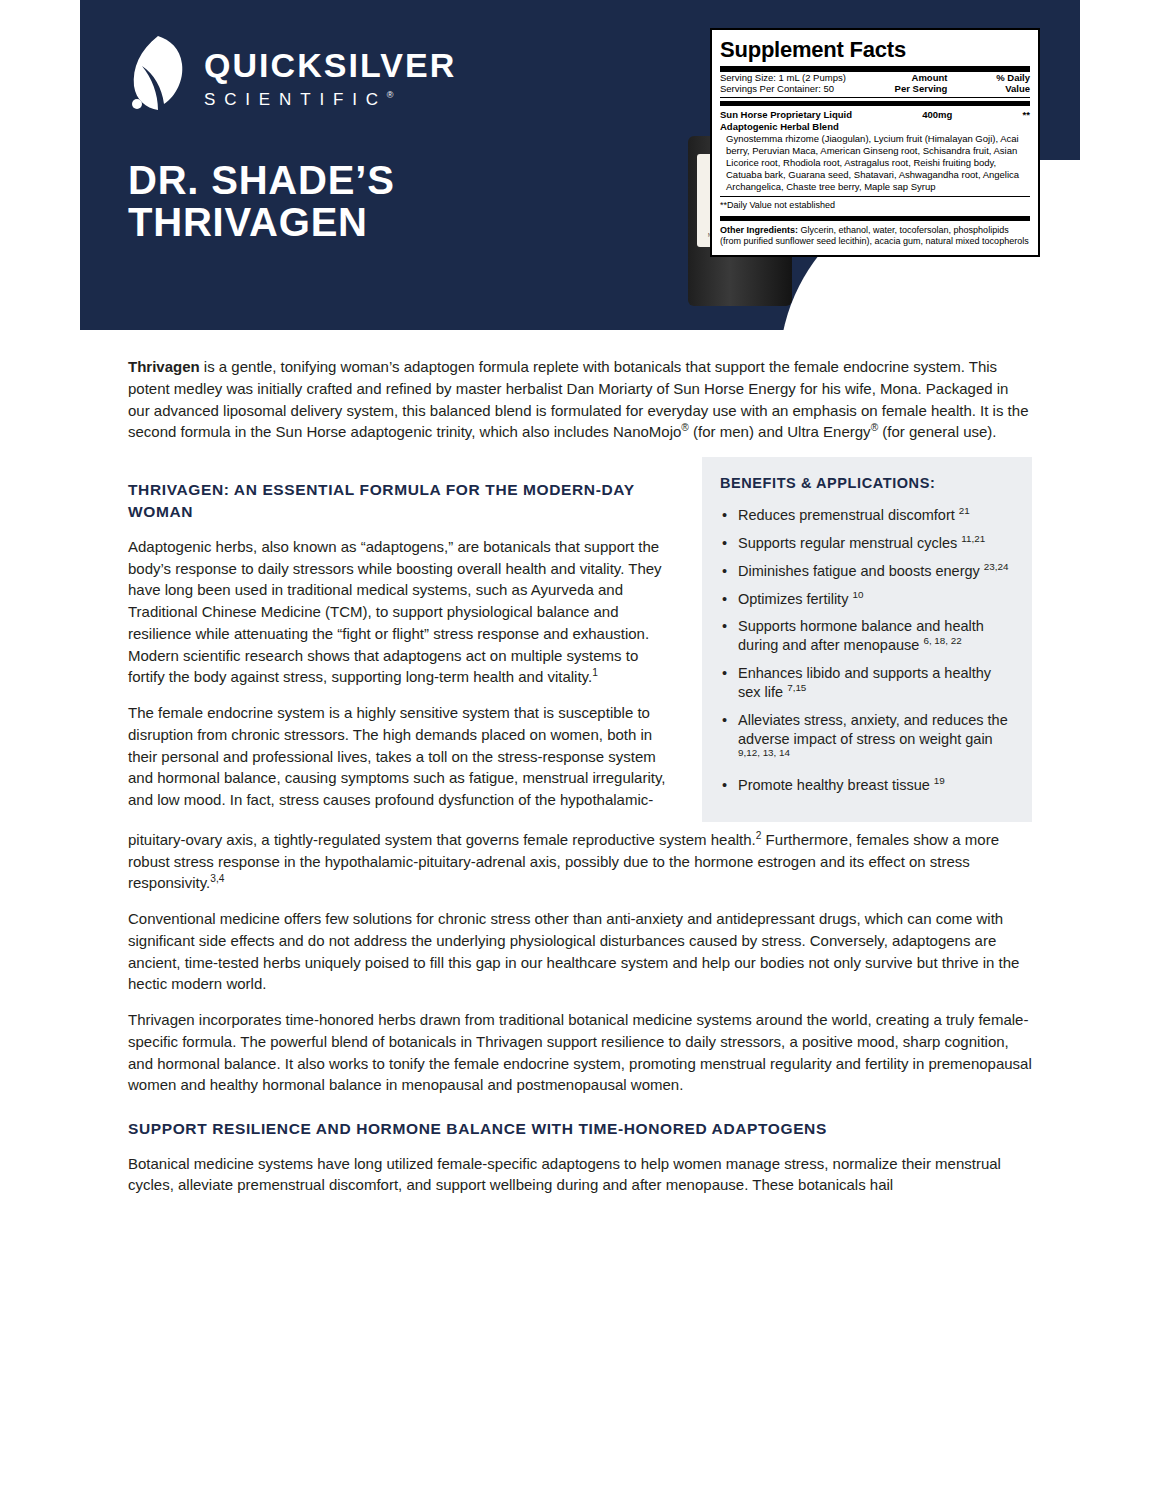QUICKSILVER
SCIENTIFIC®
DR. SHADE’S
THRIVAGEN
Powering Natural Health
QUICKSILVER SCIENTIFIC
✿
Dr. Shade’s
THRIVAGEN
DIETARY SUPPLEMENT
for Health
NET WT 1.0 FL OZ (30 mL)
Supplement Facts
Serving Size: 1 mL (2 Pumps)
Servings Per Container: 50 Amount
Per Serving % Daily
Value
Sun Horse Proprietary Liquid
Adaptogenic Herbal Blend 400mg **
Gynostemma rhizome (Jiaogulan), Lycium fruit (Himalayan Goji), Acai berry, Peruvian Maca, American Ginseng root, Schisandra fruit, Asian Licorice root, Rhodiola root, Astragalus root, Reishi fruiting body, Catuaba bark, Guarana seed, Shatavari, Ashwagandha root, Angelica Archangelica, Chaste tree berry, Maple sap Syrup
**Daily Value not established
Other Ingredients: Glycerin, ethanol, water, tocofersolan, phospholipids (from purified sunflower seed lecithin), acacia gum, natural mixed tocopherols
Thrivagen is a gentle, tonifying woman’s adaptogen formula replete with botanicals that support the female endocrine system. This potent medley was initially crafted and refined by master herbalist Dan Moriarty of Sun Horse Energy for his wife, Mona. Packaged in our advanced liposomal delivery system, this balanced blend is formulated for everyday use with an emphasis on female health. It is the second formula in the Sun Horse adaptogenic trinity, which also includes NanoMojo® (for men) and Ultra Energy® (for general use).
Thrivagen: An Essential Formula for the Modern-Day Woman
Adaptogenic herbs, also known as “adaptogens,” are botanicals that support the body’s response to daily stressors while boosting overall health and vitality. They have long been used in traditional medical systems, such as Ayurveda and Traditional Chinese Medicine (TCM), to support physiological balance and resilience while attenuating the “fight or flight” stress response and exhaustion. Modern scientific research shows that adaptogens act on multiple systems to fortify the body against stress, supporting long-term health and vitality.1
The female endocrine system is a highly sensitive system that is susceptible to disruption from chronic stressors. The high demands placed on women, both in their personal and professional lives, takes a toll on the stress-response system and hormonal balance, causing symptoms such as fatigue, menstrual irregularity, and low mood. In fact, stress causes profound dysfunction of the hypothalamic-
Benefits & Applications:
Reduces premenstrual discomfort 21
Supports regular menstrual cycles 11,21
Diminishes fatigue and boosts energy 23,24
Optimizes fertility 10
Supports hormone balance and health during and after menopause 6, 18, 22
Enhances libido and supports a healthy sex life 7,15
Alleviates stress, anxiety, and reduces the adverse impact of stress on weight gain 9,12, 13, 14
Promote healthy breast tissue 19
pituitary-ovary axis, a tightly-regulated system that governs female reproductive system health.2 Furthermore, females show a more robust stress response in the hypothalamic-pituitary-adrenal axis, possibly due to the hormone estrogen and its effect on stress responsivity.3,4
Conventional medicine offers few solutions for chronic stress other than anti-anxiety and antidepressant drugs, which can come with significant side effects and do not address the underlying physiological disturbances caused by stress. Conversely, adaptogens are ancient, time-tested herbs uniquely poised to fill this gap in our healthcare system and help our bodies not only survive but thrive in the hectic modern world.
Thrivagen incorporates time-honored herbs drawn from traditional botanical medicine systems around the world, creating a truly female-specific formula. The powerful blend of botanicals in Thrivagen support resilience to daily stressors, a positive mood, sharp cognition, and hormonal balance. It also works to tonify the female endocrine system, promoting menstrual regularity and fertility in premenopausal women and healthy hormonal balance in menopausal and postmenopausal women.
Support Resilience and Hormone Balance with Time-Honored Adaptogens
Botanical medicine systems have long utilized female-specific adaptogens to help women manage stress, normalize their menstrual cycles, alleviate premenstrual discomfort, and support wellbeing during and after menopause. These botanicals hail